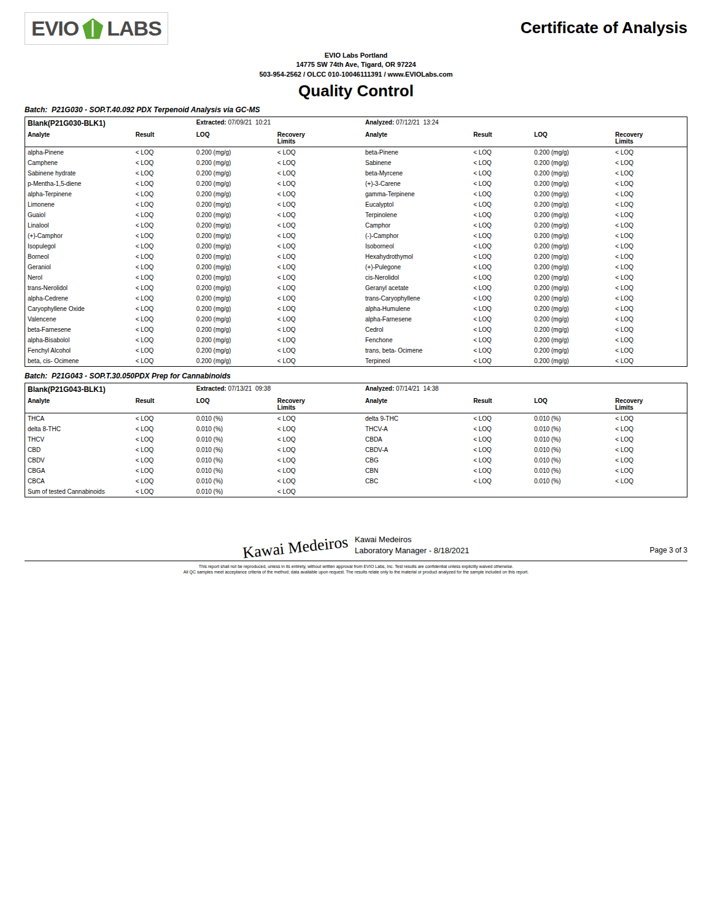EVIO LABS
Certificate of Analysis
EVIO Labs Portland
14775 SW 74th Ave, Tigard, OR 97224
503-954-2562 / OLCC 010-10046111391 / www.EVIOLabs.com
Quality Control
Batch: P21G030 - SOP.T.40.092 PDX Terpenoid Analysis via GC-MS
| Blank(P21G030-BLK1) | Extracted: 07/09/21 10:21 | | Analyzed: 07/12/21 13:24 | |
| Analyte | Result | LOQ | Recovery Limits | | Analyte | Result | LOQ | Recovery Limits |
| alpha-Pinene | < LOQ | 0.200 (mg/g) | < LOQ | | beta-Pinene | < LOQ | 0.200 (mg/g) | < LOQ |
| Camphene | < LOQ | 0.200 (mg/g) | < LOQ | | Sabinene | < LOQ | 0.200 (mg/g) | < LOQ |
| Sabinene hydrate | < LOQ | 0.200 (mg/g) | < LOQ | | beta-Myrcene | < LOQ | 0.200 (mg/g) | < LOQ |
| p-Mentha-1,5-diene | < LOQ | 0.200 (mg/g) | < LOQ | | (+)-3-Carene | < LOQ | 0.200 (mg/g) | < LOQ |
| alpha-Terpinene | < LOQ | 0.200 (mg/g) | < LOQ | | gamma-Terpinene | < LOQ | 0.200 (mg/g) | < LOQ |
| Limonene | < LOQ | 0.200 (mg/g) | < LOQ | | Eucalyptol | < LOQ | 0.200 (mg/g) | < LOQ |
| Guaiol | < LOQ | 0.200 (mg/g) | < LOQ | | Terpinolene | < LOQ | 0.200 (mg/g) | < LOQ |
| Linalool | < LOQ | 0.200 (mg/g) | < LOQ | | Camphor | < LOQ | 0.200 (mg/g) | < LOQ |
| (+)-Camphor | < LOQ | 0.200 (mg/g) | < LOQ | | (-)-Camphor | < LOQ | 0.200 (mg/g) | < LOQ |
| Isopulegol | < LOQ | 0.200 (mg/g) | < LOQ | | Isoborneol | < LOQ | 0.200 (mg/g) | < LOQ |
| Borneol | < LOQ | 0.200 (mg/g) | < LOQ | | Hexahydrothymol | < LOQ | 0.200 (mg/g) | < LOQ |
| Geraniol | < LOQ | 0.200 (mg/g) | < LOQ | | (+)-Pulegone | < LOQ | 0.200 (mg/g) | < LOQ |
| Nerol | < LOQ | 0.200 (mg/g) | < LOQ | | cis-Nerolidol | < LOQ | 0.200 (mg/g) | < LOQ |
| trans-Nerolidol | < LOQ | 0.200 (mg/g) | < LOQ | | Geranyl acetate | < LOQ | 0.200 (mg/g) | < LOQ |
| alpha-Cedrene | < LOQ | 0.200 (mg/g) | < LOQ | | trans-Caryophyllene | < LOQ | 0.200 (mg/g) | < LOQ |
| Caryophyllene Oxide | < LOQ | 0.200 (mg/g) | < LOQ | | alpha-Humulene | < LOQ | 0.200 (mg/g) | < LOQ |
| Valencene | < LOQ | 0.200 (mg/g) | < LOQ | | alpha-Farnesene | < LOQ | 0.200 (mg/g) | < LOQ |
| beta-Farnesene | < LOQ | 0.200 (mg/g) | < LOQ | | Cedrol | < LOQ | 0.200 (mg/g) | < LOQ |
| alpha-Bisabolol | < LOQ | 0.200 (mg/g) | < LOQ | | Fenchone | < LOQ | 0.200 (mg/g) | < LOQ |
| Fenchyl Alcohol | < LOQ | 0.200 (mg/g) | < LOQ | | trans, beta- Ocimene | < LOQ | 0.200 (mg/g) | < LOQ |
| beta, cis- Ocimene | < LOQ | 0.200 (mg/g) | < LOQ | | Terpineol | < LOQ | 0.200 (mg/g) | < LOQ |
Batch: P21G043 - SOP.T.30.050PDX Prep for Cannabinoids
| Blank(P21G043-BLK1) | Extracted: 07/13/21 09:38 | | Analyzed: 07/14/21 14:38 | |
| Analyte | Result | LOQ | Recovery Limits | | Analyte | Result | LOQ | Recovery Limits |
| THCA | < LOQ | 0.010 (%) | < LOQ | | delta 9-THC | < LOQ | 0.010 (%) | < LOQ |
| delta 8-THC | < LOQ | 0.010 (%) | < LOQ | | THCV-A | < LOQ | 0.010 (%) | < LOQ |
| THCV | < LOQ | 0.010 (%) | < LOQ | | CBDA | < LOQ | 0.010 (%) | < LOQ |
| CBD | < LOQ | 0.010 (%) | < LOQ | | CBDV-A | < LOQ | 0.010 (%) | < LOQ |
| CBDV | < LOQ | 0.010 (%) | < LOQ | | CBG | < LOQ | 0.010 (%) | < LOQ |
| CBGA | < LOQ | 0.010 (%) | < LOQ | | CBN | < LOQ | 0.010 (%) | < LOQ |
| CBCA | < LOQ | 0.010 (%) | < LOQ | | CBC | < LOQ | 0.010 (%) | < LOQ |
| Sum of tested Cannabinoids | < LOQ | 0.010 (%) | < LOQ | | | | | |
Kawai Medeiros
Kawai Medeiros
Laboratory Manager - 8/18/2021
Page 3 of 3
This report shall not be reproduced, unless in its entirety, without written approval from EVIO Labs, Inc. Test results are confidential unless explicitly waived otherwise.
All QC samples meet acceptance criteria of the method; data available upon request. The results relate only to the material or product analyzed for the sample included on this report.